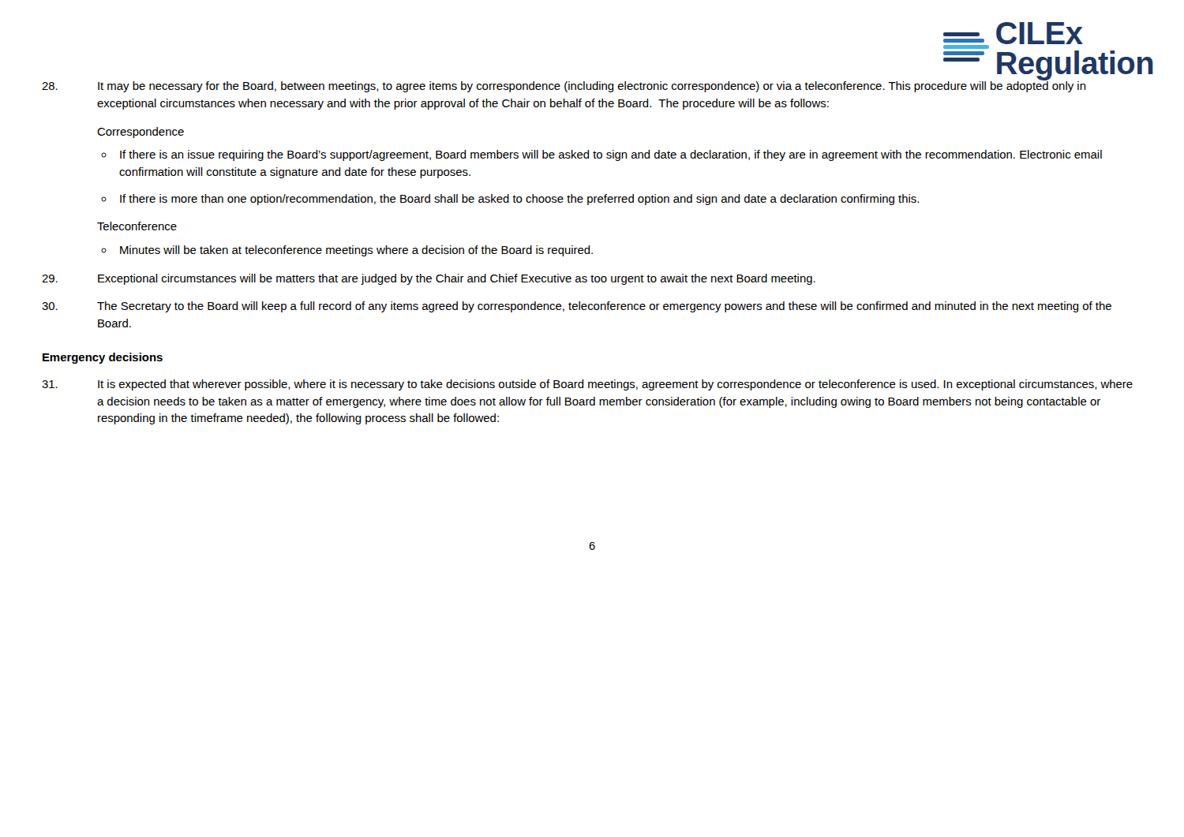CILEx
Regulation
28. It may be necessary for the Board, between meetings, to agree items by correspondence (including electronic correspondence) or via a teleconference. This procedure will be adopted only in exceptional circumstances when necessary and with the prior approval of the Chair on behalf of the Board. The procedure will be as follows:
Correspondence
If there is an issue requiring the Board’s support/agreement, Board members will be asked to sign and date a declaration, if they are in agreement with the recommendation. Electronic email confirmation will constitute a signature and date for these purposes.
If there is more than one option/recommendation, the Board shall be asked to choose the preferred option and sign and date a declaration confirming this.
Teleconference
Minutes will be taken at teleconference meetings where a decision of the Board is required.
29. Exceptional circumstances will be matters that are judged by the Chair and Chief Executive as too urgent to await the next Board meeting.
30. The Secretary to the Board will keep a full record of any items agreed by correspondence, teleconference or emergency powers and these will be confirmed and minuted in the next meeting of the Board.
Emergency decisions
31. It is expected that wherever possible, where it is necessary to take decisions outside of Board meetings, agreement by correspondence or teleconference is used. In exceptional circumstances, where a decision needs to be taken as a matter of emergency, where time does not allow for full Board member consideration (for example, including owing to Board members not being contactable or responding in the timeframe needed), the following process shall be followed:
6